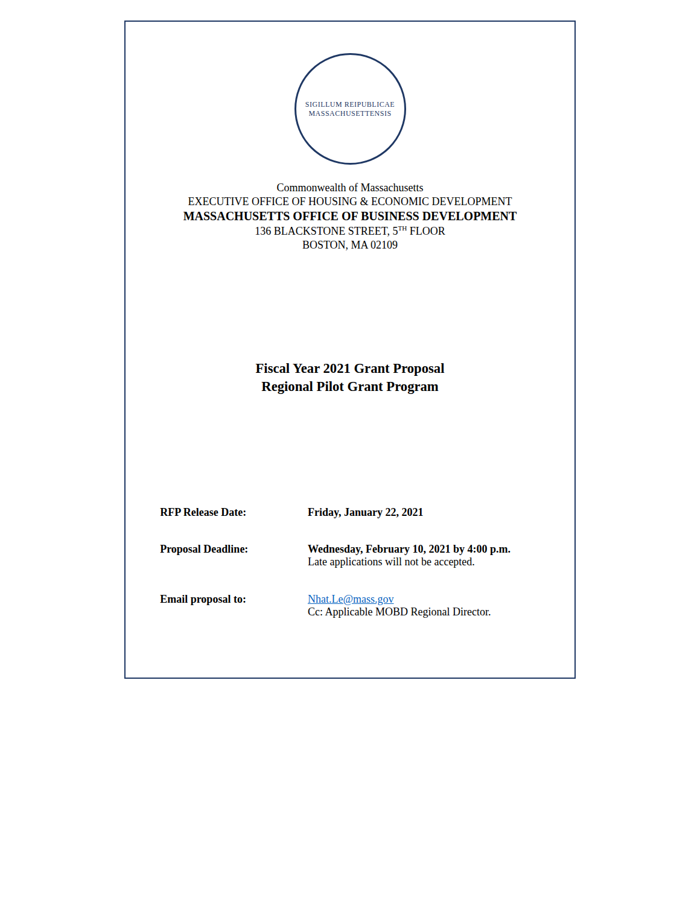Sigillum Reipublicae Massachusettensis
Commonwealth of Massachusetts
EXECUTIVE OFFICE OF HOUSING & ECONOMIC DEVELOPMENT
MASSACHUSETTS OFFICE OF BUSINESS DEVELOPMENT
136 BLACKSTONE STREET, 5TH FLOOR
BOSTON, MA 02109
Fiscal Year 2021 Grant Proposal
Regional Pilot Grant Program
| RFP Release Date: | Friday, January 22, 2021 |
| Proposal Deadline: | Wednesday, February 10, 2021 by 4:00 p.m. Late applications will not be accepted. |
| Email proposal to: | Nhat.Le@mass.gov Cc: Applicable MOBD Regional Director. |